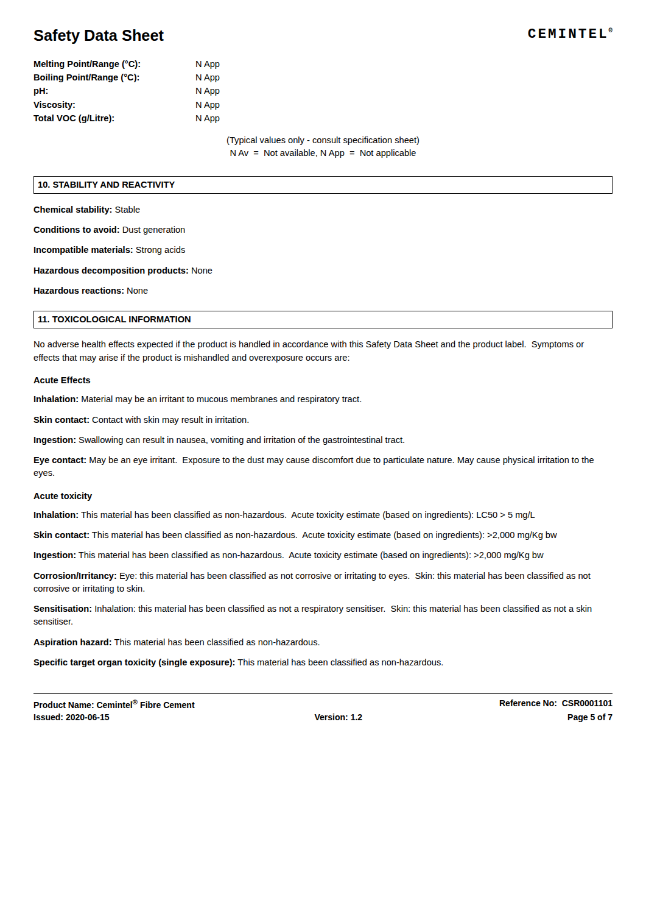Safety Data Sheet
CEMINTEL®
| Melting Point/Range (°C): | N App |
| Boiling Point/Range (°C): | N App |
| pH: | N App |
| Viscosity: | N App |
| Total VOC (g/Litre): | N App |
(Typical values only - consult specification sheet)
N Av = Not available, N App = Not applicable
10. STABILITY AND REACTIVITY
Chemical stability: Stable
Conditions to avoid: Dust generation
Incompatible materials: Strong acids
Hazardous decomposition products: None
Hazardous reactions: None
11. TOXICOLOGICAL INFORMATION
No adverse health effects expected if the product is handled in accordance with this Safety Data Sheet and the product label. Symptoms or effects that may arise if the product is mishandled and overexposure occurs are:
Acute Effects
Inhalation: Material may be an irritant to mucous membranes and respiratory tract.
Skin contact: Contact with skin may result in irritation.
Ingestion: Swallowing can result in nausea, vomiting and irritation of the gastrointestinal tract.
Eye contact: May be an eye irritant. Exposure to the dust may cause discomfort due to particulate nature. May cause physical irritation to the eyes.
Acute toxicity
Inhalation: This material has been classified as non-hazardous. Acute toxicity estimate (based on ingredients): LC50 > 5 mg/L
Skin contact: This material has been classified as non-hazardous. Acute toxicity estimate (based on ingredients): >2,000 mg/Kg bw
Ingestion: This material has been classified as non-hazardous. Acute toxicity estimate (based on ingredients): >2,000 mg/Kg bw
Corrosion/Irritancy: Eye: this material has been classified as not corrosive or irritating to eyes. Skin: this material has been classified as not corrosive or irritating to skin.
Sensitisation: Inhalation: this material has been classified as not a respiratory sensitiser. Skin: this material has been classified as not a skin sensitiser.
Aspiration hazard: This material has been classified as non-hazardous.
Specific target organ toxicity (single exposure): This material has been classified as non-hazardous.
Product Name: Cemintel® Fibre Cement Reference No: CSR0001101
Issued: 2020-06-15 Version: 1.2 Page 5 of 7